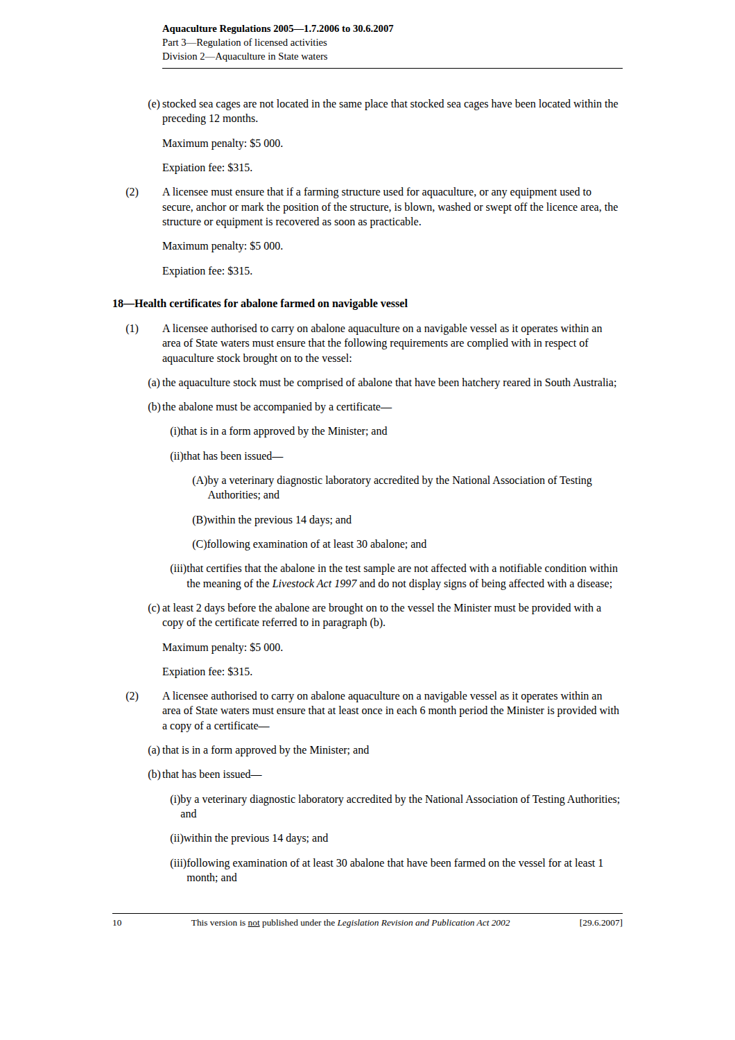Aquaculture Regulations 2005—1.7.2006 to 30.6.2007
Part 3—Regulation of licensed activities
Division 2—Aquaculture in State waters
(e)
stocked sea cages are not located in the same place that stocked sea cages have been located within the preceding 12 months.
Maximum penalty: $5 000.
Expiation fee: $315.
(2)
A licensee must ensure that if a farming structure used for aquaculture, or any equipment used to secure, anchor or mark the position of the structure, is blown, washed or swept off the licence area, the structure or equipment is recovered as soon as practicable.
Maximum penalty: $5 000.
Expiation fee: $315.
18—Health certificates for abalone farmed on navigable vessel
(1)
A licensee authorised to carry on abalone aquaculture on a navigable vessel as it operates within an area of State waters must ensure that the following requirements are complied with in respect of aquaculture stock brought on to the vessel:
(a)
the aquaculture stock must be comprised of abalone that have been hatchery reared in South Australia;
(b)
the abalone must be accompanied by a certificate—
(i)
that is in a form approved by the Minister; and
(ii)
that has been issued—
(A)
by a veterinary diagnostic laboratory accredited by the National Association of Testing Authorities; and
(B)
within the previous 14 days; and
(C)
following examination of at least 30 abalone; and
(iii)
that certifies that the abalone in the test sample are not affected with a notifiable condition within the meaning of the Livestock Act 1997 and do not display signs of being affected with a disease;
(c)
at least 2 days before the abalone are brought on to the vessel the Minister must be provided with a copy of the certificate referred to in paragraph (b).
Maximum penalty: $5 000.
Expiation fee: $315.
(2)
A licensee authorised to carry on abalone aquaculture on a navigable vessel as it operates within an area of State waters must ensure that at least once in each 6 month period the Minister is provided with a copy of a certificate—
(a)
that is in a form approved by the Minister; and
(b)
that has been issued—
(i)
by a veterinary diagnostic laboratory accredited by the National Association of Testing Authorities; and
(ii)
within the previous 14 days; and
(iii)
following examination of at least 30 abalone that have been farmed on the vessel for at least 1 month; and
10
This version is not published under the Legislation Revision and Publication Act 2002
[29.6.2007]